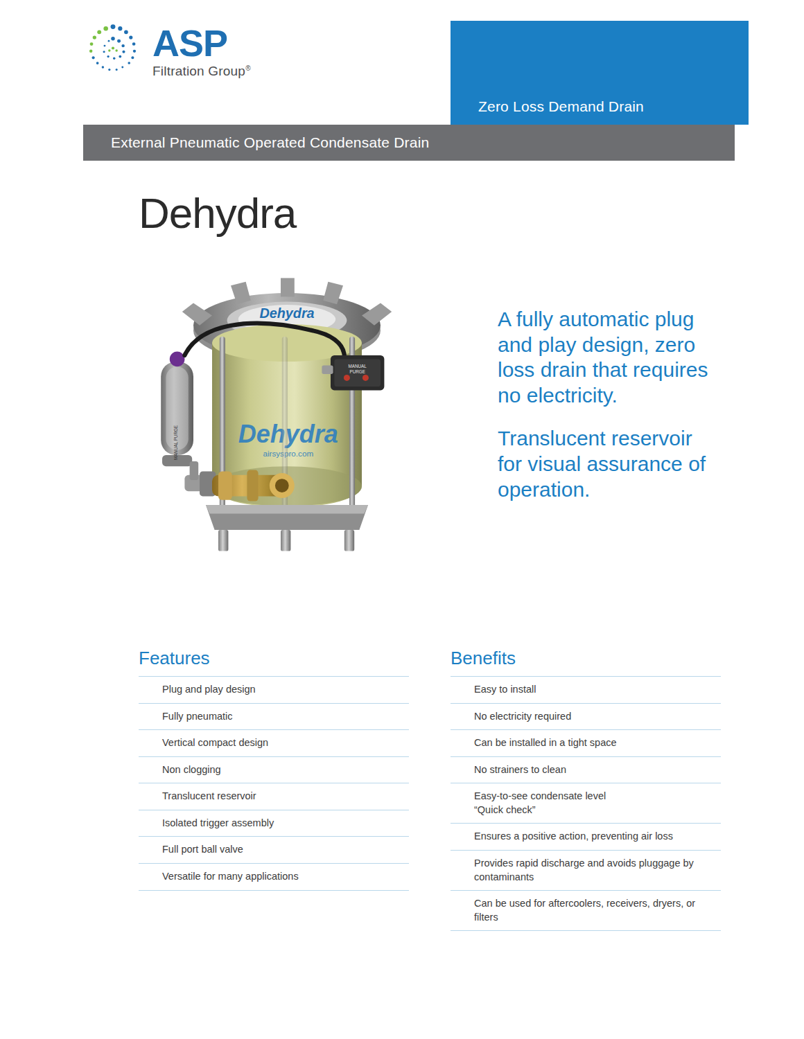ASP Filtration Group®
Zero Loss Demand Drain
External Pneumatic Operated Condensate Drain
Dehydra
Dehydra ASP Dehydra airsyspro.com MANUAL PURGE MANUAL PURGE
A fully automatic plug and play design, zero loss drain that requires no electricity.
Translucent reservoir for visual assurance of operation.
Features
| Plug and play design |
| Fully pneumatic |
| Vertical compact design |
| Non clogging |
| Translucent reservoir |
| Isolated trigger assembly |
| Full port ball valve |
| Versatile for many applications |
Benefits
| Easy to install |
| No electricity required |
| Can be installed in a tight space |
| No strainers to clean |
| Easy-to-see condensate level “Quick check” |
| Ensures a positive action, preventing air loss |
| Provides rapid discharge and avoids pluggage by contaminants |
| Can be used for aftercoolers, receivers, dryers, or filters |